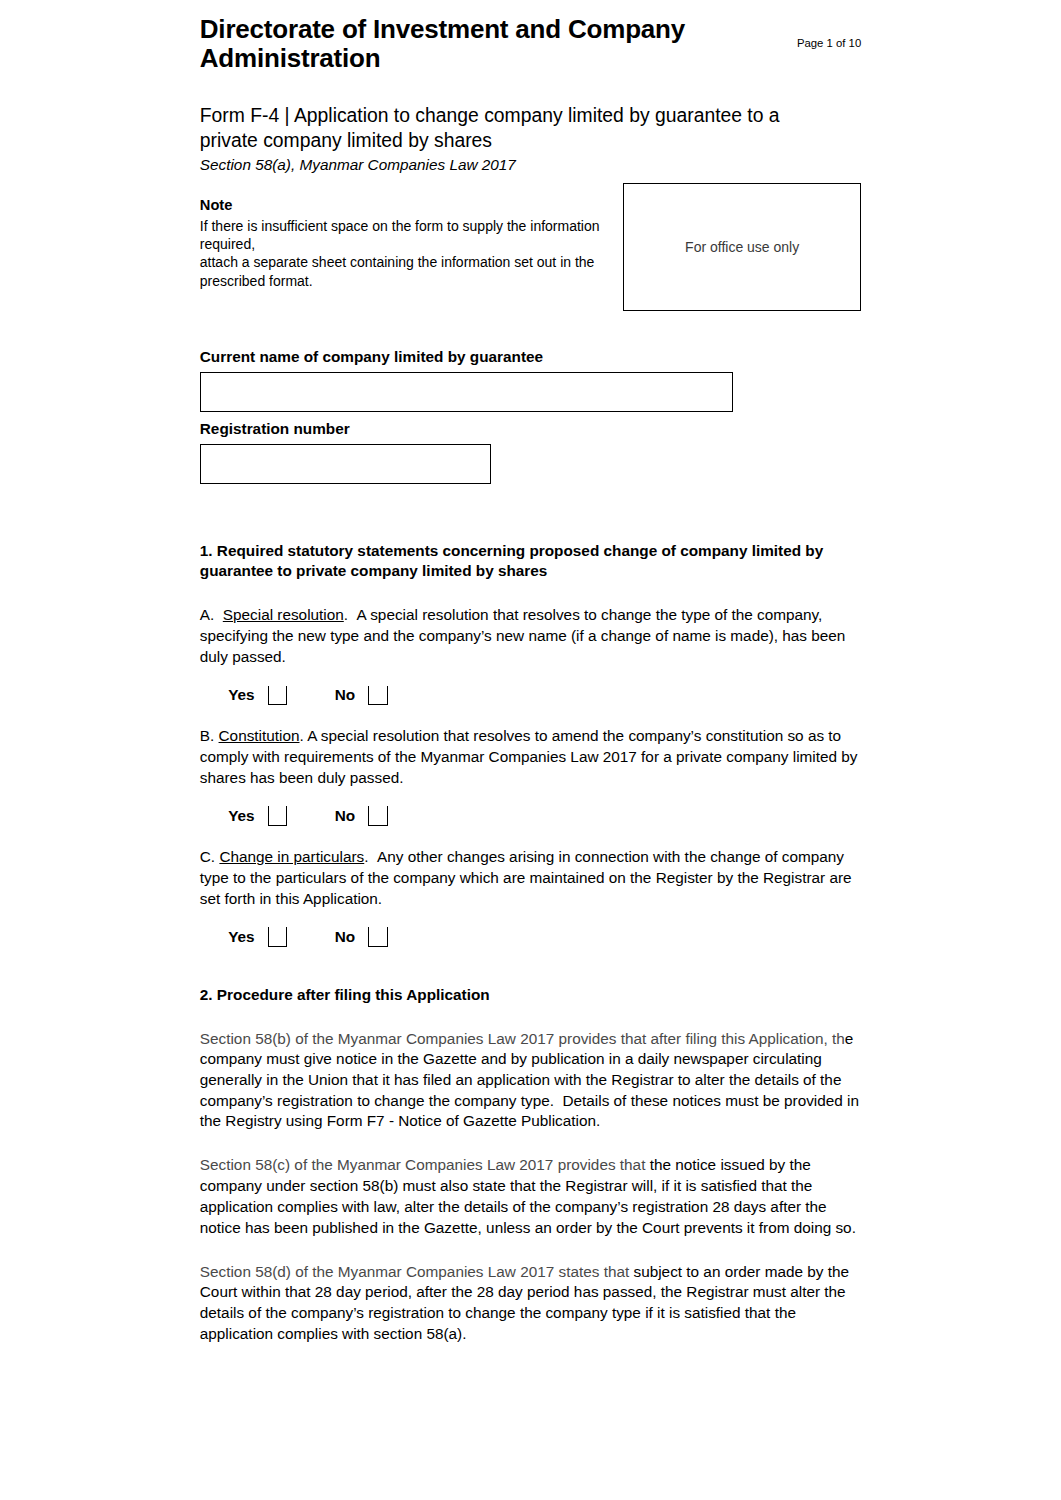Directorate of Investment and Company Administration
Page 1 of 10
Form F-4 | Application to change company limited by guarantee to a private company limited by shares
Section 58(a), Myanmar Companies Law 2017
Note
If there is insufficient space on the form to supply the information required,
attach a separate sheet containing the information set out in the prescribed format.
For office use only
Current name of company limited by guarantee
Registration number
1. Required statutory statements concerning proposed change of company limited by guarantee to private company limited by shares
A. Special resolution. A special resolution that resolves to change the type of the company, specifying the new type and the company’s new name (if a change of name is made), has been duly passed.
Yes No
B. Constitution. A special resolution that resolves to amend the company’s constitution so as to comply with requirements of the Myanmar Companies Law 2017 for a private company limited by shares has been duly passed.
Yes No
C. Change in particulars. Any other changes arising in connection with the change of company type to the particulars of the company which are maintained on the Register by the Registrar are set forth in this Application.
Yes No
2. Procedure after filing this Application
Section 58(b) of the Myanmar Companies Law 2017 provides that after filing this Application, the company must give notice in the Gazette and by publication in a daily newspaper circulating generally in the Union that it has filed an application with the Registrar to alter the details of the company’s registration to change the company type. Details of these notices must be provided in the Registry using Form F7 - Notice of Gazette Publication.
Section 58(c) of the Myanmar Companies Law 2017 provides that the notice issued by the company under section 58(b) must also state that the Registrar will, if it is satisfied that the application complies with law, alter the details of the company’s registration 28 days after the notice has been published in the Gazette, unless an order by the Court prevents it from doing so.
Section 58(d) of the Myanmar Companies Law 2017 states that subject to an order made by the Court within that 28 day period, after the 28 day period has passed, the Registrar must alter the details of the company’s registration to change the company type if it is satisfied that the application complies with section 58(a).